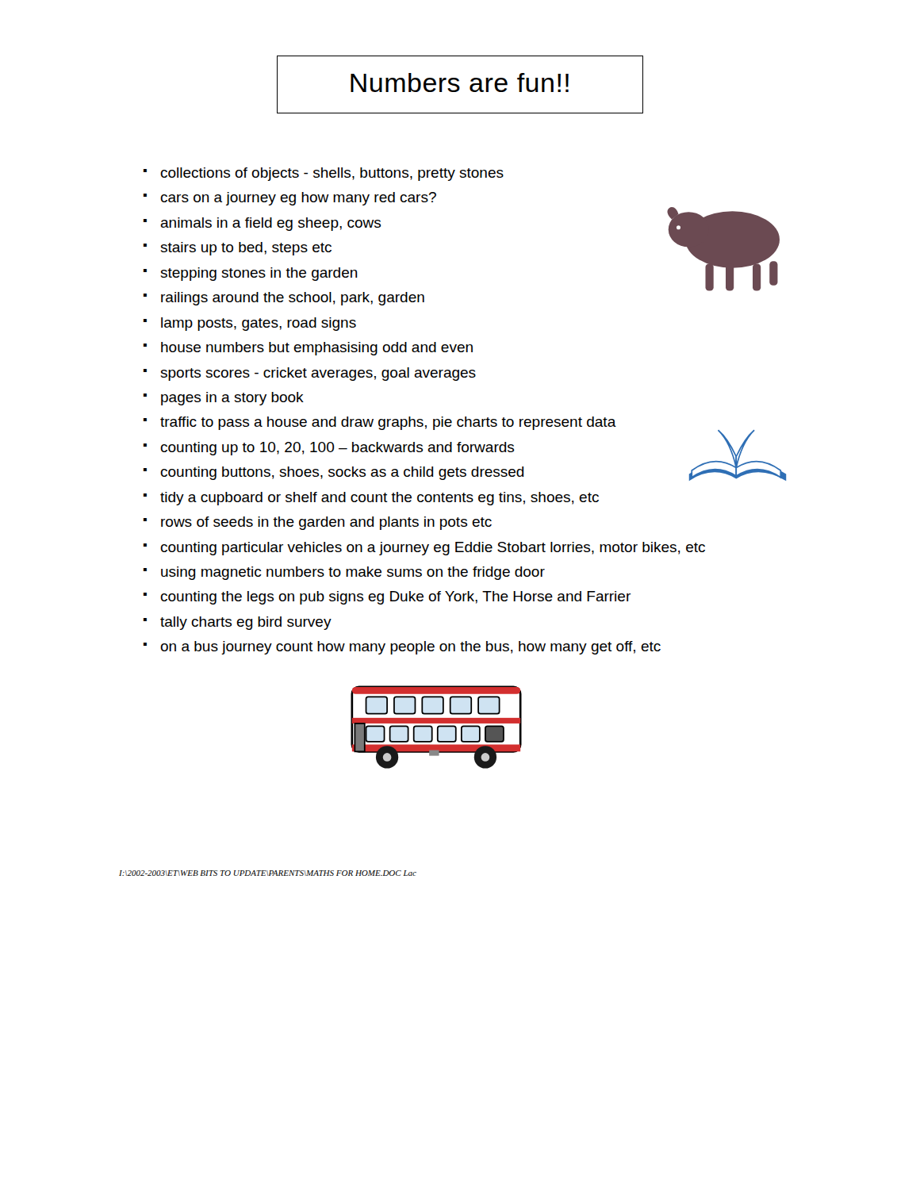Numbers are fun!!
collections of objects - shells, buttons, pretty stones
cars on a journey eg how many red cars?
animals in a field eg sheep, cows
stairs up to bed, steps etc
stepping stones in the garden
railings around the school, park, garden
lamp posts, gates, road signs
house numbers but emphasising odd and even
sports scores - cricket averages, goal averages
pages in a story book
traffic to pass a house and draw graphs, pie charts to represent data
counting up to 10, 20, 100 – backwards and forwards
counting buttons, shoes, socks as a child gets dressed
tidy a cupboard or shelf and count the contents eg tins, shoes, etc
rows of seeds in the garden and plants in pots etc
counting particular vehicles on a journey eg Eddie Stobart lorries, motor bikes, etc
using magnetic numbers to make sums on the fridge door
counting the legs on pub signs eg Duke of York, The Horse and Farrier
tally charts eg bird survey
on a bus journey count how many people on the bus, how many get off, etc
I:\2002-2003\ET\WEB BITS TO UPDATE\PARENTS\MATHS FOR HOME.DOC Lac